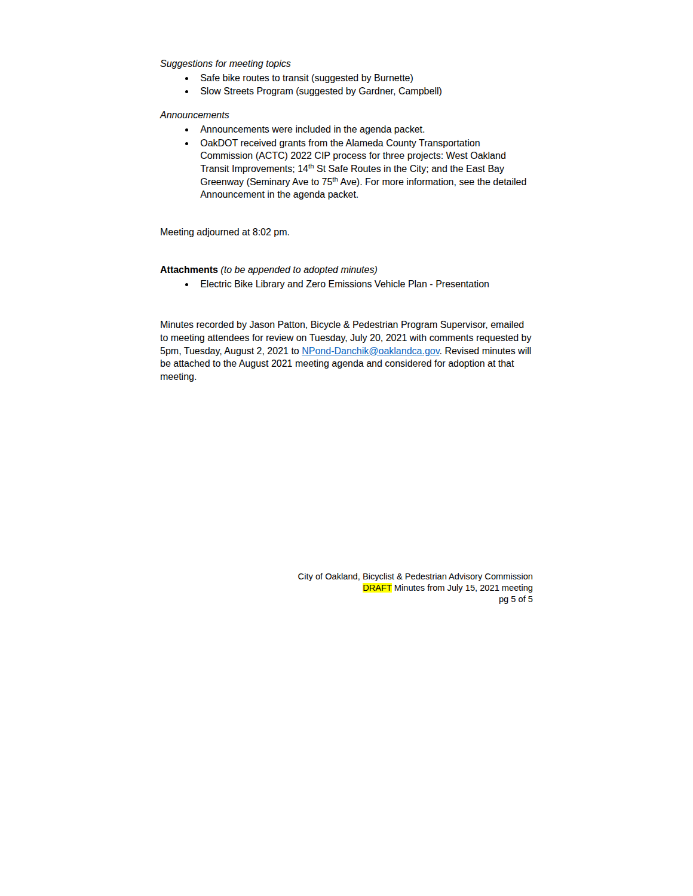Suggestions for meeting topics
Safe bike routes to transit (suggested by Burnette)
Slow Streets Program (suggested by Gardner, Campbell)
Announcements
Announcements were included in the agenda packet.
OakDOT received grants from the Alameda County Transportation Commission (ACTC) 2022 CIP process for three projects: West Oakland Transit Improvements; 14th St Safe Routes in the City; and the East Bay Greenway (Seminary Ave to 75th Ave). For more information, see the detailed Announcement in the agenda packet.
Meeting adjourned at 8:02 pm.
Attachments (to be appended to adopted minutes)
Electric Bike Library and Zero Emissions Vehicle Plan - Presentation
Minutes recorded by Jason Patton, Bicycle & Pedestrian Program Supervisor, emailed to meeting attendees for review on Tuesday, July 20, 2021 with comments requested by 5pm, Tuesday, August 2, 2021 to NPond-Danchik@oaklandca.gov. Revised minutes will be attached to the August 2021 meeting agenda and considered for adoption at that meeting.
City of Oakland, Bicyclist & Pedestrian Advisory Commission
DRAFT Minutes from July 15, 2021 meeting
pg 5 of 5